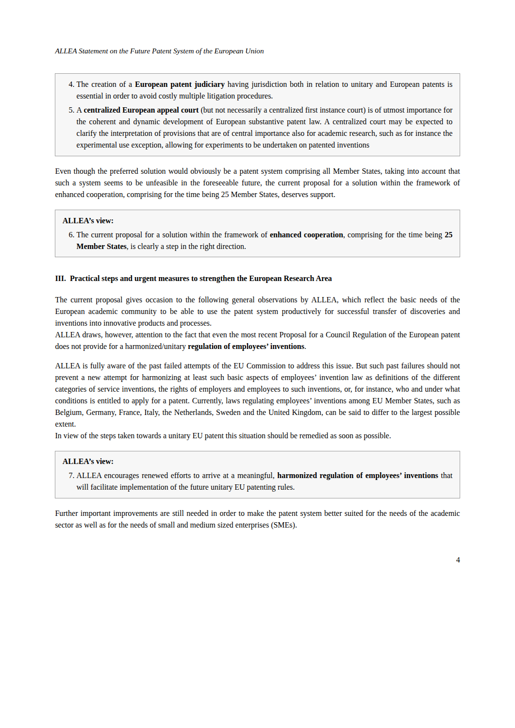ALLEA Statement on the Future Patent System of the European Union
The creation of a European patent judiciary having jurisdiction both in relation to unitary and European patents is essential in order to avoid costly multiple litigation procedures.
A centralized European appeal court (but not necessarily a centralized first instance court) is of utmost importance for the coherent and dynamic development of European substantive patent law. A centralized court may be expected to clarify the interpretation of provisions that are of central importance also for academic research, such as for instance the experimental use exception, allowing for experiments to be undertaken on patented inventions
Even though the preferred solution would obviously be a patent system comprising all Member States, taking into account that such a system seems to be unfeasible in the foreseeable future, the current proposal for a solution within the framework of enhanced cooperation, comprising for the time being 25 Member States, deserves support.
ALLEA’s view:
The current proposal for a solution within the framework of enhanced cooperation, comprising for the time being 25 Member States, is clearly a step in the right direction.
III. Practical steps and urgent measures to strengthen the European Research Area
The current proposal gives occasion to the following general observations by ALLEA, which reflect the basic needs of the European academic community to be able to use the patent system productively for successful transfer of discoveries and inventions into innovative products and processes.
ALLEA draws, however, attention to the fact that even the most recent Proposal for a Council Regulation of the European patent does not provide for a harmonized/unitary regulation of employees’ inventions.
ALLEA is fully aware of the past failed attempts of the EU Commission to address this issue. But such past failures should not prevent a new attempt for harmonizing at least such basic aspects of employees’ invention law as definitions of the different categories of service inventions, the rights of employers and employees to such inventions, or, for instance, who and under what conditions is entitled to apply for a patent. Currently, laws regulating employees’ inventions among EU Member States, such as Belgium, Germany, France, Italy, the Netherlands, Sweden and the United Kingdom, can be said to differ to the largest possible extent.
In view of the steps taken towards a unitary EU patent this situation should be remedied as soon as possible.
ALLEA’s view:
ALLEA encourages renewed efforts to arrive at a meaningful, harmonized regulation of employees’ inventions that will facilitate implementation of the future unitary EU patenting rules.
Further important improvements are still needed in order to make the patent system better suited for the needs of the academic sector as well as for the needs of small and medium sized enterprises (SMEs).
4